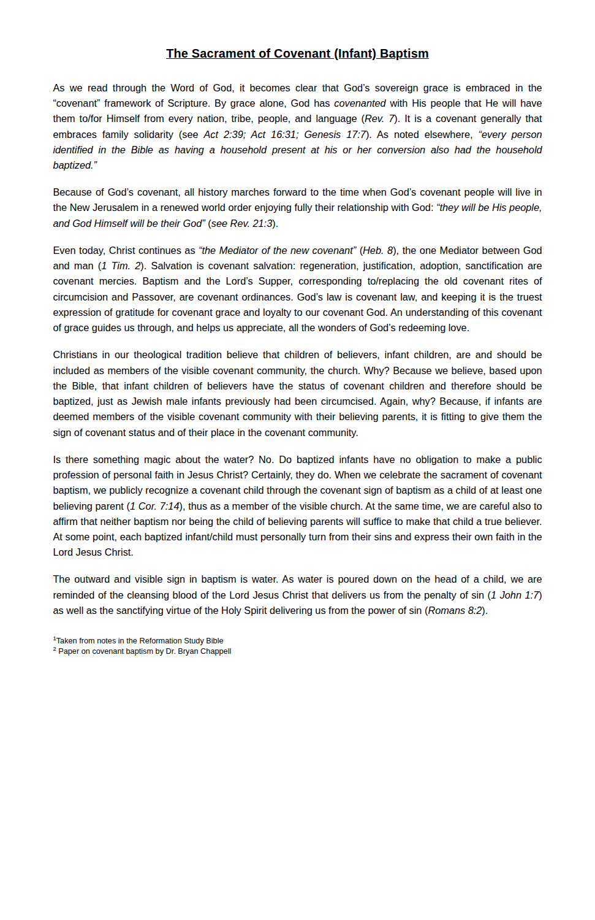The Sacrament of Covenant (Infant) Baptism
As we read through the Word of God, it becomes clear that God’s sovereign grace is embraced in the “covenant” framework of Scripture. By grace alone, God has covenanted with His people that He will have them to/for Himself from every nation, tribe, people, and language (Rev. 7). It is a covenant generally that embraces family solidarity (see Act 2:39; Act 16:31; Genesis 17:7). As noted elsewhere, “every person identified in the Bible as having a household present at his or her conversion also had the household baptized.”
Because of God’s covenant, all history marches forward to the time when God’s covenant people will live in the New Jerusalem in a renewed world order enjoying fully their relationship with God: “they will be His people, and God Himself will be their God” (see Rev. 21:3).
Even today, Christ continues as “the Mediator of the new covenant” (Heb. 8), the one Mediator between God and man (1 Tim. 2). Salvation is covenant salvation: regeneration, justification, adoption, sanctification are covenant mercies. Baptism and the Lord’s Supper, corresponding to/replacing the old covenant rites of circumcision and Passover, are covenant ordinances. God’s law is covenant law, and keeping it is the truest expression of gratitude for covenant grace and loyalty to our covenant God. An understanding of this covenant of grace guides us through, and helps us appreciate, all the wonders of God’s redeeming love.
Christians in our theological tradition believe that children of believers, infant children, are and should be included as members of the visible covenant community, the church. Why? Because we believe, based upon the Bible, that infant children of believers have the status of covenant children and therefore should be baptized, just as Jewish male infants previously had been circumcised. Again, why? Because, if infants are deemed members of the visible covenant community with their believing parents, it is fitting to give them the sign of covenant status and of their place in the covenant community.
Is there something magic about the water? No. Do baptized infants have no obligation to make a public profession of personal faith in Jesus Christ? Certainly, they do. When we celebrate the sacrament of covenant baptism, we publicly recognize a covenant child through the covenant sign of baptism as a child of at least one believing parent (1 Cor. 7:14), thus as a member of the visible church. At the same time, we are careful also to affirm that neither baptism nor being the child of believing parents will suffice to make that child a true believer. At some point, each baptized infant/child must personally turn from their sins and express their own faith in the Lord Jesus Christ.
The outward and visible sign in baptism is water. As water is poured down on the head of a child, we are reminded of the cleansing blood of the Lord Jesus Christ that delivers us from the penalty of sin (1 John 1:7) as well as the sanctifying virtue of the Holy Spirit delivering us from the power of sin (Romans 8:2).
1Taken from notes in the Reformation Study Bible
2 Paper on covenant baptism by Dr. Bryan Chappell